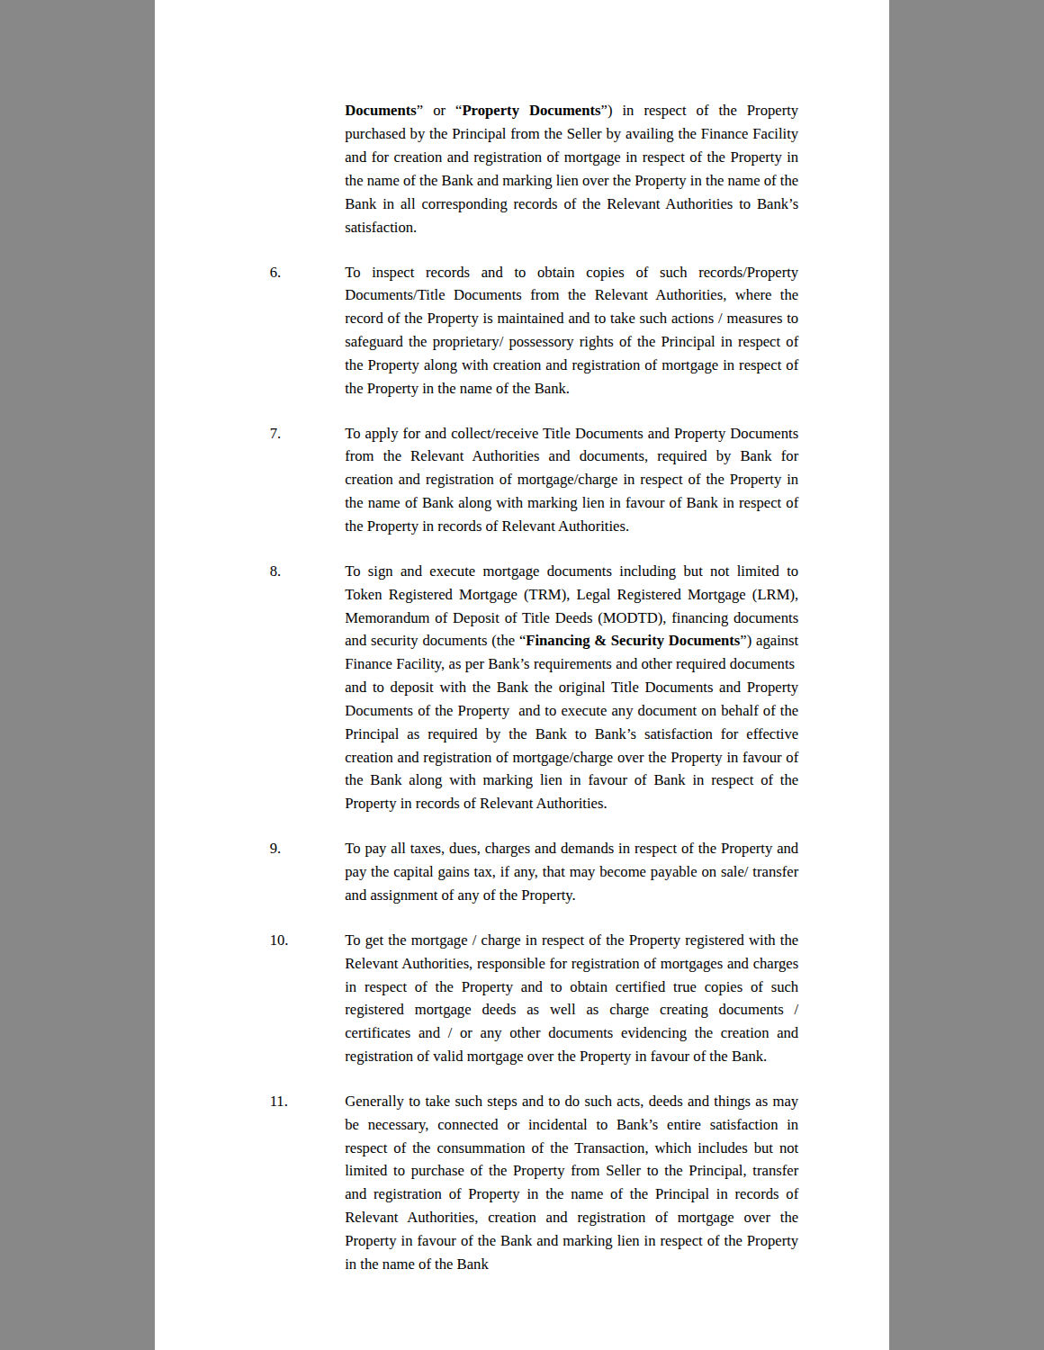Documents” or “Property Documents”) in respect of the Property purchased by the Principal from the Seller by availing the Finance Facility and for creation and registration of mortgage in respect of the Property in the name of the Bank and marking lien over the Property in the name of the Bank in all corresponding records of the Relevant Authorities to Bank’s satisfaction.
6. To inspect records and to obtain copies of such records/Property Documents/Title Documents from the Relevant Authorities, where the record of the Property is maintained and to take such actions / measures to safeguard the proprietary/ possessory rights of the Principal in respect of the Property along with creation and registration of mortgage in respect of the Property in the name of the Bank.
7. To apply for and collect/receive Title Documents and Property Documents from the Relevant Authorities and documents, required by Bank for creation and registration of mortgage/charge in respect of the Property in the name of Bank along with marking lien in favour of Bank in respect of the Property in records of Relevant Authorities.
8. To sign and execute mortgage documents including but not limited to Token Registered Mortgage (TRM), Legal Registered Mortgage (LRM), Memorandum of Deposit of Title Deeds (MODTD), financing documents and security documents (the “Financing & Security Documents”) against Finance Facility, as per Bank’s requirements and other required documents and to deposit with the Bank the original Title Documents and Property Documents of the Property and to execute any document on behalf of the Principal as required by the Bank to Bank’s satisfaction for effective creation and registration of mortgage/charge over the Property in favour of the Bank along with marking lien in favour of Bank in respect of the Property in records of Relevant Authorities.
9. To pay all taxes, dues, charges and demands in respect of the Property and pay the capital gains tax, if any, that may become payable on sale/ transfer and assignment of any of the Property.
10. To get the mortgage / charge in respect of the Property registered with the Relevant Authorities, responsible for registration of mortgages and charges in respect of the Property and to obtain certified true copies of such registered mortgage deeds as well as charge creating documents / certificates and / or any other documents evidencing the creation and registration of valid mortgage over the Property in favour of the Bank.
11. Generally to take such steps and to do such acts, deeds and things as may be necessary, connected or incidental to Bank’s entire satisfaction in respect of the consummation of the Transaction, which includes but not limited to purchase of the Property from Seller to the Principal, transfer and registration of Property in the name of the Principal in records of Relevant Authorities, creation and registration of mortgage over the Property in favour of the Bank and marking lien in respect of the Property in the name of the Bank